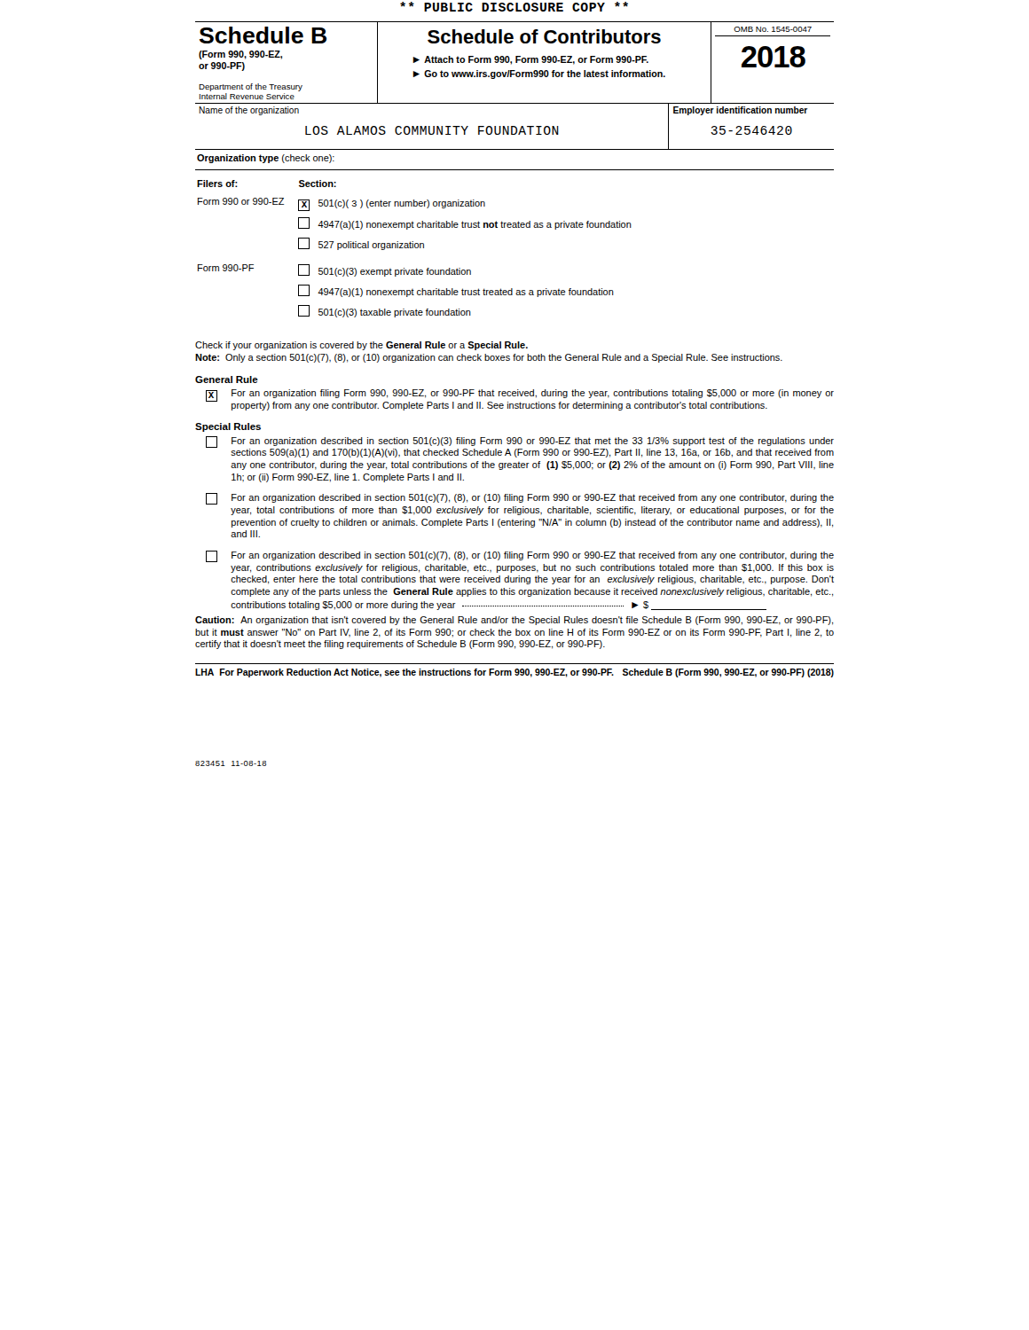** PUBLIC DISCLOSURE COPY **
| Schedule B (Form 990, 990-EZ, or 990-PF) Department of the Treasury Internal Revenue Service | Schedule of Contributors ► Attach to Form 990, Form 990-EZ, or Form 990-PF. ► Go to www.irs.gov/Form990 for the latest information. | OMB No. 1545-0047 2018 |
| Name of the organization LOS ALAMOS COMMUNITY FOUNDATION | Employer identification number 35-2546420 |
Organization type (check one):
| Filers of: | Section: |
| Form 990 or 990-EZ | 501(c)( 3 ) (enter number) organization 4947(a)(1) nonexempt charitable trust not treated as a private foundation 527 political organization |
| Form 990-PF | 501(c)(3) exempt private foundation 4947(a)(1) nonexempt charitable trust treated as a private foundation 501(c)(3) taxable private foundation |
Check if your organization is covered by the General Rule or a Special Rule.
Note: Only a section 501(c)(7), (8), or (10) organization can check boxes for both the General Rule and a Special Rule. See instructions.
General Rule
For an organization filing Form 990, 990-EZ, or 990-PF that received, during the year, contributions totaling $5,000 or more (in money or property) from any one contributor. Complete Parts I and II. See instructions for determining a contributor's total contributions.
Special Rules
For an organization described in section 501(c)(3) filing Form 990 or 990-EZ that met the 33 1/3% support test of the regulations under sections 509(a)(1) and 170(b)(1)(A)(vi), that checked Schedule A (Form 990 or 990-EZ), Part II, line 13, 16a, or 16b, and that received from any one contributor, during the year, total contributions of the greater of (1) $5,000; or (2) 2% of the amount on (i) Form 990, Part VIII, line 1h; or (ii) Form 990-EZ, line 1. Complete Parts I and II.
For an organization described in section 501(c)(7), (8), or (10) filing Form 990 or 990-EZ that received from any one contributor, during the year, total contributions of more than $1,000 exclusively for religious, charitable, scientific, literary, or educational purposes, or for the prevention of cruelty to children or animals. Complete Parts I (entering "N/A" in column (b) instead of the contributor name and address), II, and III.
For an organization described in section 501(c)(7), (8), or (10) filing Form 990 or 990-EZ that received from any one contributor, during the year, contributions exclusively for religious, charitable, etc., purposes, but no such contributions totaled more than $1,000. If this box is checked, enter here the total contributions that were received during the year for an exclusively religious, charitable, etc., purpose. Don't complete any of the parts unless the General Rule applies to this organization because it received nonexclusively religious, charitable, etc., contributions totaling $5,000 or more during the year ► $
Caution: An organization that isn't covered by the General Rule and/or the Special Rules doesn't file Schedule B (Form 990, 990-EZ, or 990-PF), but it must answer "No" on Part IV, line 2, of its Form 990; or check the box on line H of its Form 990-EZ or on its Form 990-PF, Part I, line 2, to certify that it doesn't meet the filing requirements of Schedule B (Form 990, 990-EZ, or 990-PF).
LHA For Paperwork Reduction Act Notice, see the instructions for Form 990, 990-EZ, or 990-PF.
Schedule B (Form 990, 990-EZ, or 990-PF) (2018)
823451 11-08-18